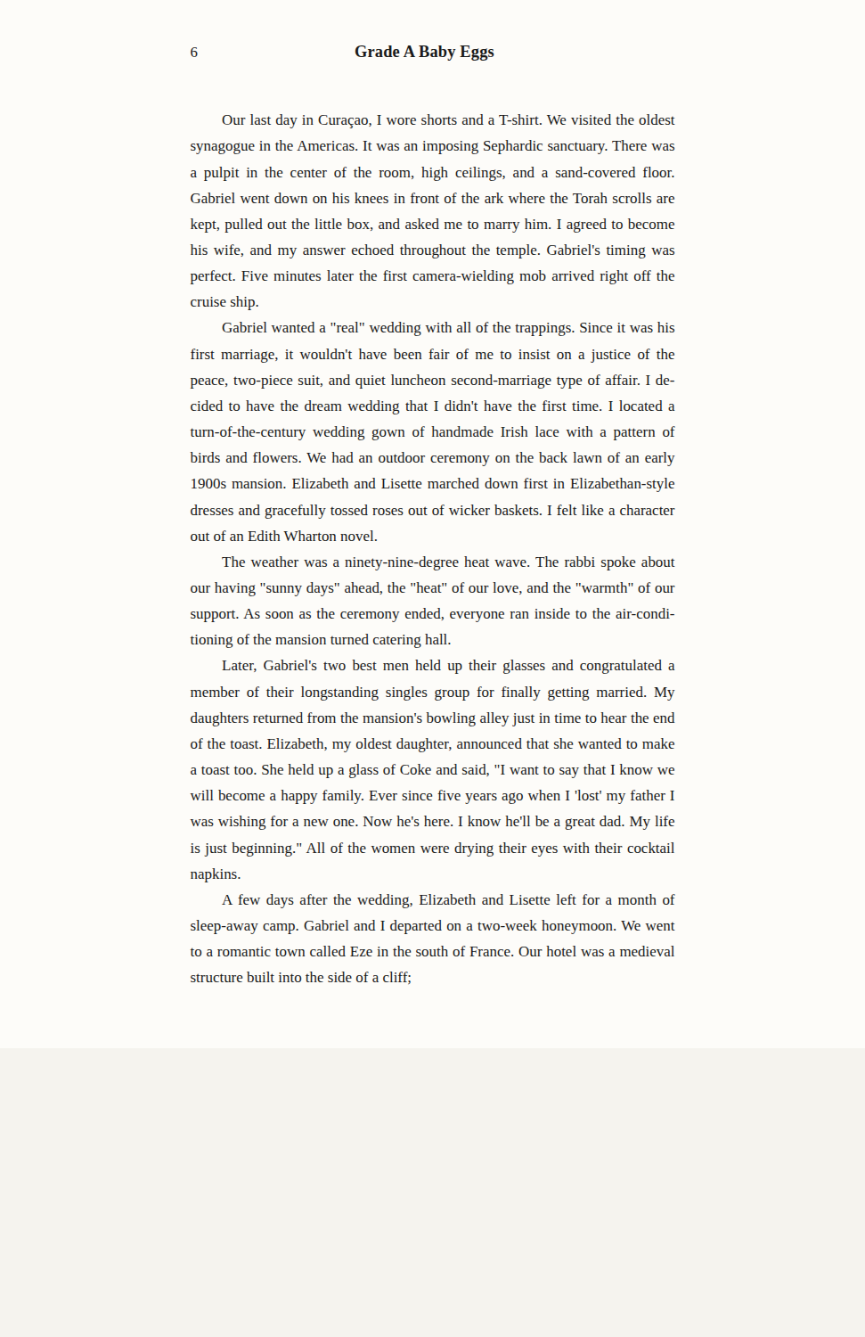6 Grade A Baby Eggs
Our last day in Curaçao, I wore shorts and a T-shirt. We visited the oldest synagogue in the Americas. It was an imposing Sephardic sanctuary. There was a pulpit in the center of the room, high ceilings, and a sand-covered floor. Gabriel went down on his knees in front of the ark where the Torah scrolls are kept, pulled out the little box, and asked me to marry him. I agreed to become his wife, and my answer echoed throughout the temple. Gabriel's timing was perfect. Five minutes later the first camera-wielding mob arrived right off the cruise ship.
Gabriel wanted a "real" wedding with all of the trappings. Since it was his first marriage, it wouldn't have been fair of me to insist on a justice of the peace, two-piece suit, and quiet luncheon second-marriage type of affair. I decided to have the dream wedding that I didn't have the first time. I located a turn-of-the-century wedding gown of handmade Irish lace with a pattern of birds and flowers. We had an outdoor ceremony on the back lawn of an early 1900s mansion. Elizabeth and Lisette marched down first in Elizabethan-style dresses and gracefully tossed roses out of wicker baskets. I felt like a character out of an Edith Wharton novel.
The weather was a ninety-nine-degree heat wave. The rabbi spoke about our having "sunny days" ahead, the "heat" of our love, and the "warmth" of our support. As soon as the ceremony ended, everyone ran inside to the air-conditioning of the mansion turned catering hall.
Later, Gabriel's two best men held up their glasses and congratulated a member of their longstanding singles group for finally getting married. My daughters returned from the mansion's bowling alley just in time to hear the end of the toast. Elizabeth, my oldest daughter, announced that she wanted to make a toast too. She held up a glass of Coke and said, "I want to say that I know we will become a happy family. Ever since five years ago when I 'lost' my father I was wishing for a new one. Now he's here. I know he'll be a great dad. My life is just beginning." All of the women were drying their eyes with their cocktail napkins.
A few days after the wedding, Elizabeth and Lisette left for a month of sleep-away camp. Gabriel and I departed on a two-week honeymoon. We went to a romantic town called Eze in the south of France. Our hotel was a medieval structure built into the side of a cliff;